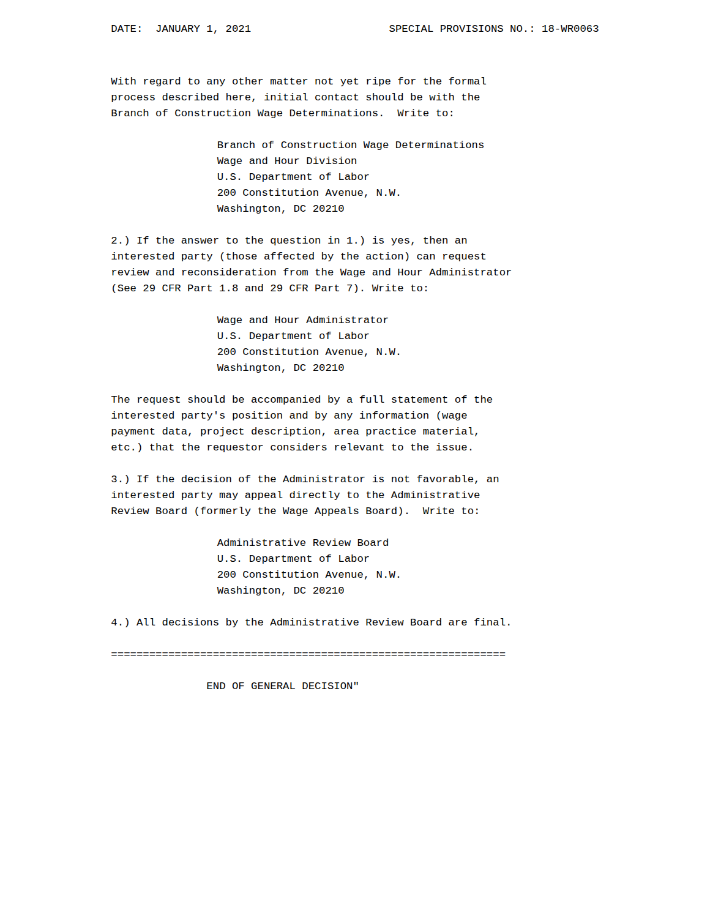DATE: JANUARY 1, 2021 SPECIAL PROVISIONS NO.: 18-WR0063
With regard to any other matter not yet ripe for the formal process described here, initial contact should be with the Branch of Construction Wage Determinations. Write to:
Branch of Construction Wage Determinations Wage and Hour Division U.S. Department of Labor 200 Constitution Avenue, N.W. Washington, DC 20210
2.) If the answer to the question in 1.) is yes, then an interested party (those affected by the action) can request review and reconsideration from the Wage and Hour Administrator (See 29 CFR Part 1.8 and 29 CFR Part 7). Write to:
Wage and Hour Administrator U.S. Department of Labor 200 Constitution Avenue, N.W. Washington, DC 20210
The request should be accompanied by a full statement of the interested party's position and by any information (wage payment data, project description, area practice material, etc.) that the requestor considers relevant to the issue.
3.) If the decision of the Administrator is not favorable, an interested party may appeal directly to the Administrative Review Board (formerly the Wage Appeals Board). Write to:
Administrative Review Board U.S. Department of Labor 200 Constitution Avenue, N.W. Washington, DC 20210
4.) All decisions by the Administrative Review Board are final.
==============================================================
END OF GENERAL DECISION"